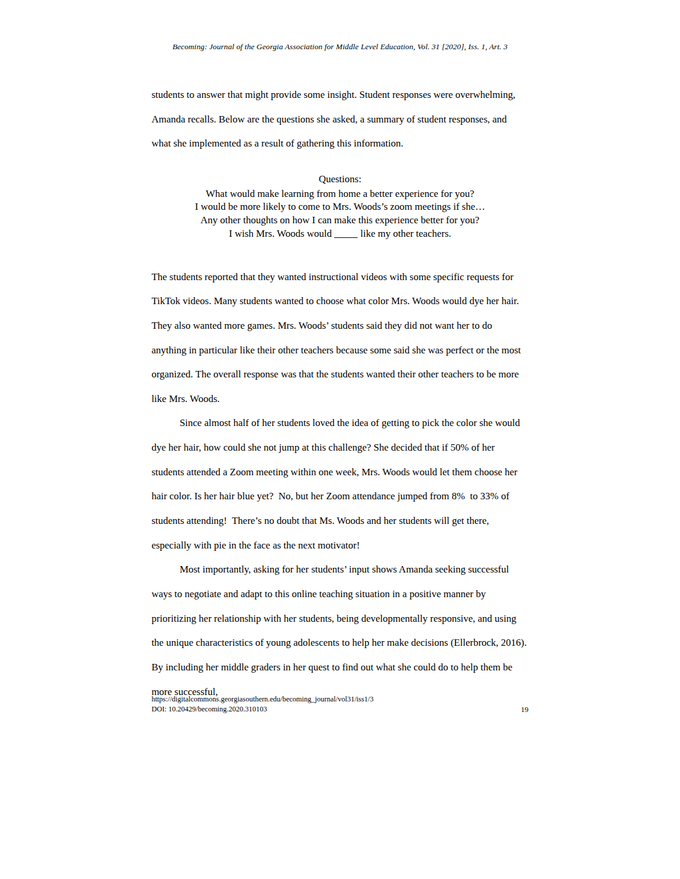Becoming: Journal of the Georgia Association for Middle Level Education, Vol. 31 [2020], Iss. 1, Art. 3
students to answer that might provide some insight. Student responses were overwhelming, Amanda recalls. Below are the questions she asked, a summary of student responses, and what she implemented as a result of gathering this information.
Questions:
What would make learning from home a better experience for you?
I would be more likely to come to Mrs. Woods’s zoom meetings if she…
Any other thoughts on how I can make this experience better for you?
I wish Mrs. Woods would like my other teachers.
The students reported that they wanted instructional videos with some specific requests for TikTok videos. Many students wanted to choose what color Mrs. Woods would dye her hair. They also wanted more games. Mrs. Woods’ students said they did not want her to do anything in particular like their other teachers because some said she was perfect or the most organized. The overall response was that the students wanted their other teachers to be more like Mrs. Woods.
Since almost half of her students loved the idea of getting to pick the color she would dye her hair, how could she not jump at this challenge? She decided that if 50% of her students attended a Zoom meeting within one week, Mrs. Woods would let them choose her hair color. Is her hair blue yet? No, but her Zoom attendance jumped from 8% to 33% of students attending! There’s no doubt that Ms. Woods and her students will get there, especially with pie in the face as the next motivator!
Most importantly, asking for her students’ input shows Amanda seeking successful ways to negotiate and adapt to this online teaching situation in a positive manner by prioritizing her relationship with her students, being developmentally responsive, and using the unique characteristics of young adolescents to help her make decisions (Ellerbrock, 2016). By including her middle graders in her quest to find out what she could do to help them be more successful,
https://digitalcommons.georgiasouthern.edu/becoming_journal/vol31/iss1/3 DOI: 10.20429/becoming.2020.310103
19